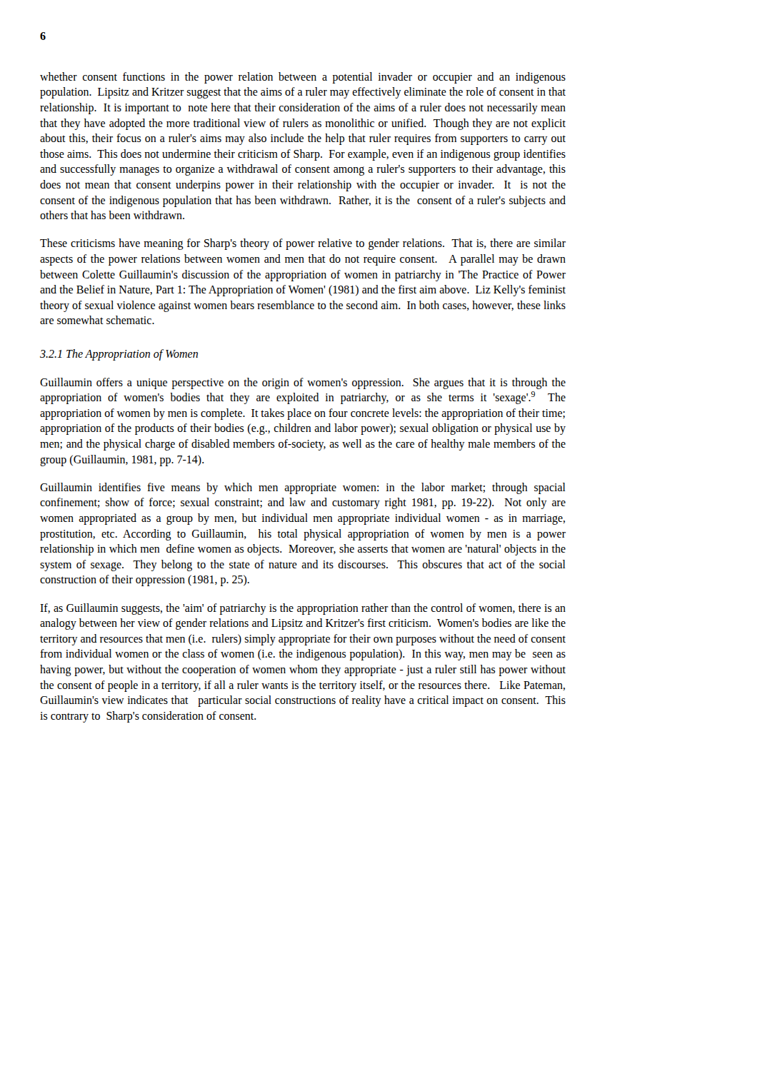6
whether consent functions in the power relation between a potential invader or occupier and an indigenous population. Lipsitz and Kritzer suggest that the aims of a ruler may effectively eliminate the role of consent in that relationship. It is important to note here that their consideration of the aims of a ruler does not necessarily mean that they have adopted the more traditional view of rulers as monolithic or unified. Though they are not explicit about this, their focus on a ruler's aims may also include the help that ruler requires from supporters to carry out those aims. This does not undermine their criticism of Sharp. For example, even if an indigenous group identifies and successfully manages to organize a withdrawal of consent among a ruler's supporters to their advantage, this does not mean that consent underpins power in their relationship with the occupier or invader. It is not the consent of the indigenous population that has been withdrawn. Rather, it is the consent of a ruler's subjects and others that has been withdrawn.
These criticisms have meaning for Sharp's theory of power relative to gender relations. That is, there are similar aspects of the power relations between women and men that do not require consent. A parallel may be drawn between Colette Guillaumin's discussion of the appropriation of women in patriarchy in 'The Practice of Power and the Belief in Nature, Part 1: The Appropriation of Women' (1981) and the first aim above. Liz Kelly's feminist theory of sexual violence against women bears resemblance to the second aim. In both cases, however, these links are somewhat schematic.
3.2.1 The Appropriation of Women
Guillaumin offers a unique perspective on the origin of women's oppression. She argues that it is through the appropriation of women's bodies that they are exploited in patriarchy, or as she terms it 'sexage'.9 The appropriation of women by men is complete. It takes place on four concrete levels: the appropriation of their time; appropriation of the products of their bodies (e.g., children and labor power); sexual obligation or physical use by men; and the physical charge of disabled members of-society, as well as the care of healthy male members of the group (Guillaumin, 1981, pp. 7-14).
Guillaumin identifies five means by which men appropriate women: in the labor market; through spacial confinement; show of force; sexual constraint; and law and customary right 1981, pp. 19-22). Not only are women appropriated as a group by men, but individual men appropriate individual women - as in marriage, prostitution, etc. According to Guillaumin, his total physical appropriation of women by men is a power relationship in which men define women as objects. Moreover, she asserts that women are 'natural' objects in the system of sexage. They belong to the state of nature and its discourses. This obscures that act of the social construction of their oppression (1981, p. 25).
If, as Guillaumin suggests, the 'aim' of patriarchy is the appropriation rather than the control of women, there is an analogy between her view of gender relations and Lipsitz and Kritzer's first criticism. Women's bodies are like the territory and resources that men (i.e. rulers) simply appropriate for their own purposes without the need of consent from individual women or the class of women (i.e. the indigenous population). In this way, men may be seen as having power, but without the cooperation of women whom they appropriate - just a ruler still has power without the consent of people in a territory, if all a ruler wants is the territory itself, or the resources there. Like Pateman, Guillaumin's view indicates that particular social constructions of reality have a critical impact on consent. This is contrary to Sharp's consideration of consent.